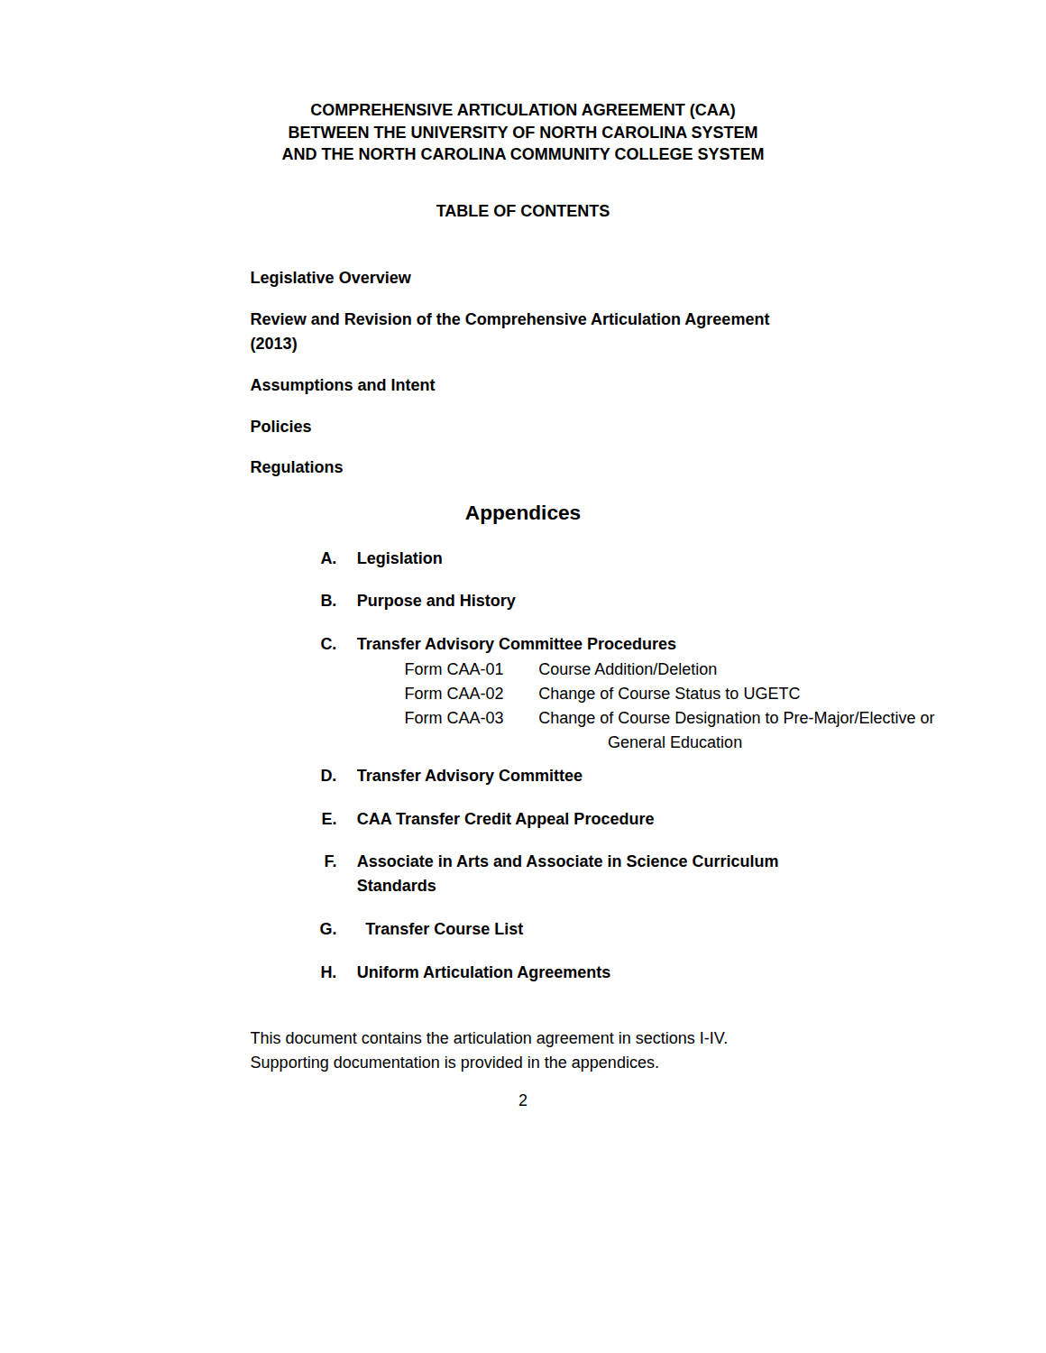COMPREHENSIVE ARTICULATION AGREEMENT (CAA)
BETWEEN THE UNIVERSITY OF NORTH CAROLINA SYSTEM
AND THE NORTH CAROLINA COMMUNITY COLLEGE SYSTEM
TABLE OF CONTENTS
Legislative Overview
Review and Revision of the Comprehensive Articulation Agreement (2013)
Assumptions and Intent
Policies
Regulations
Appendices
Legislation
Purpose and History
Transfer Advisory Committee Procedures
Form CAA-01 Course Addition/Deletion Form CAA-02 Change of Course Status to UGETC Form CAA-03 Change of Course Designation to Pre-Major/Elective or General Education
Transfer Advisory Committee
CAA Transfer Credit Appeal Procedure
Associate in Arts and Associate in Science Curriculum Standards
Transfer Course List
Uniform Articulation Agreements
This document contains the articulation agreement in sections I-IV. Supporting documentation is provided in the appendices.
2